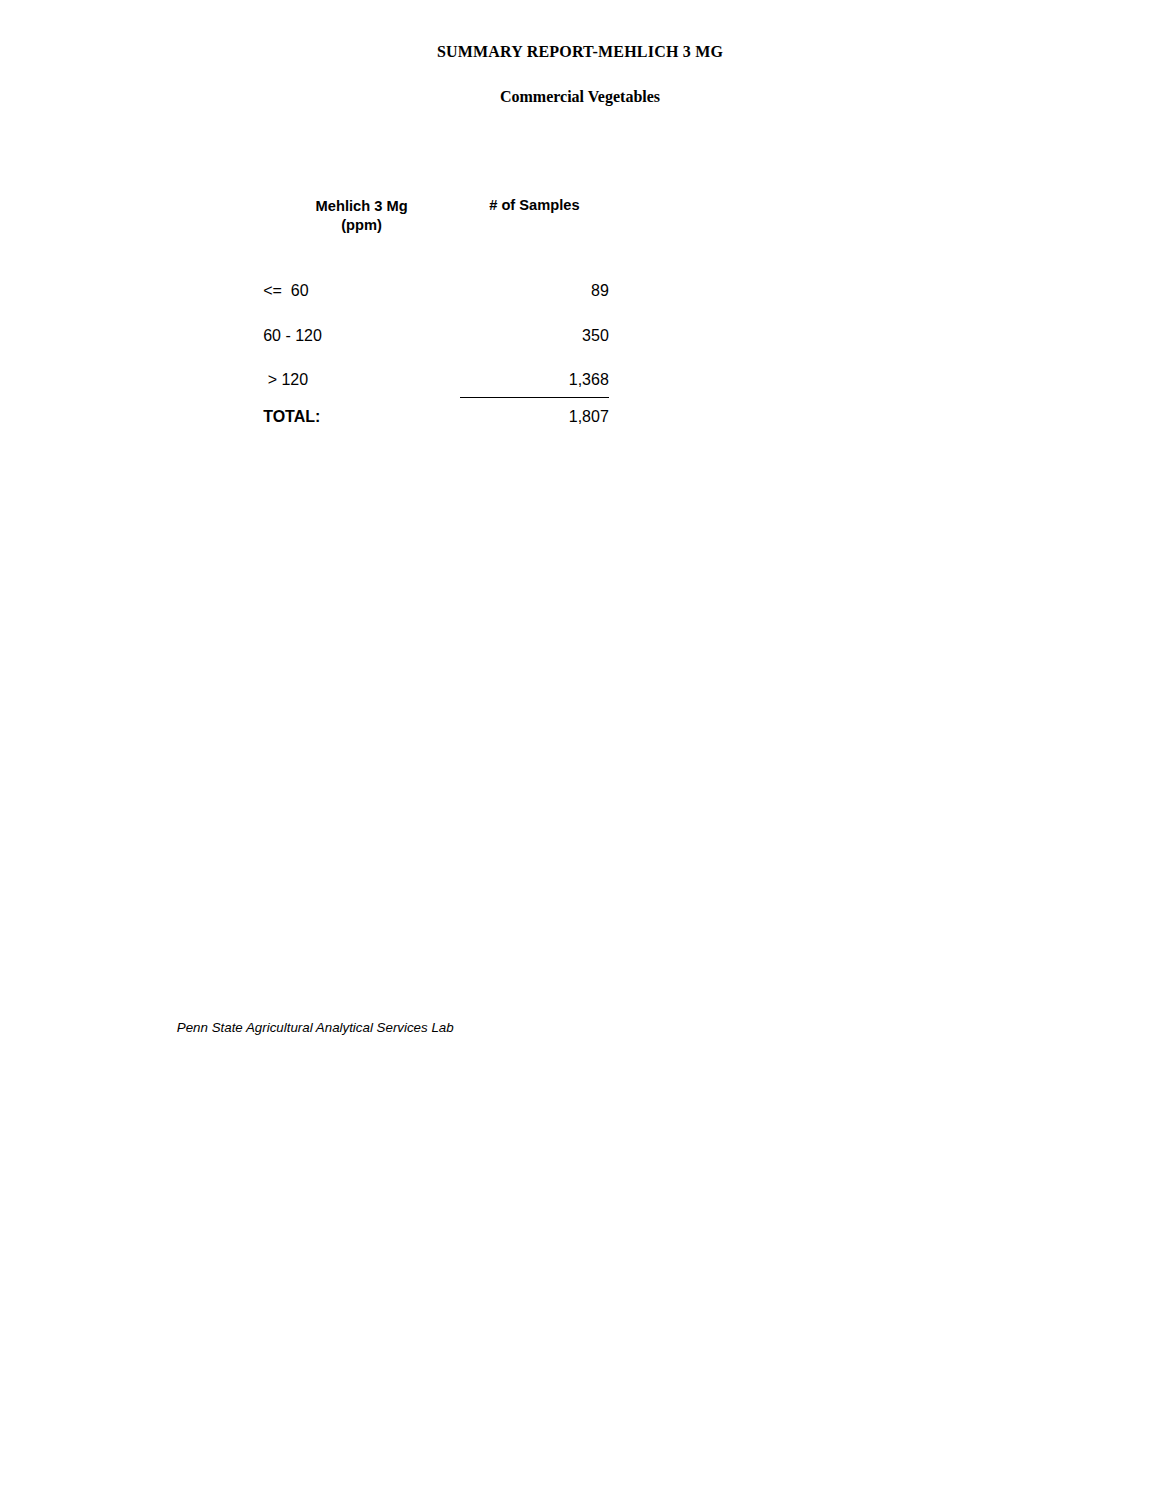SUMMARY REPORT-MEHLICH 3 MG
Commercial Vegetables
| Mehlich 3 Mg (ppm) | # of Samples |
| --- | --- |
| <= 60 | 89 |
| 60 - 120 | 350 |
| > 120 | 1,368 |
| TOTAL: | 1,807 |
Penn State Agricultural Analytical Services Lab